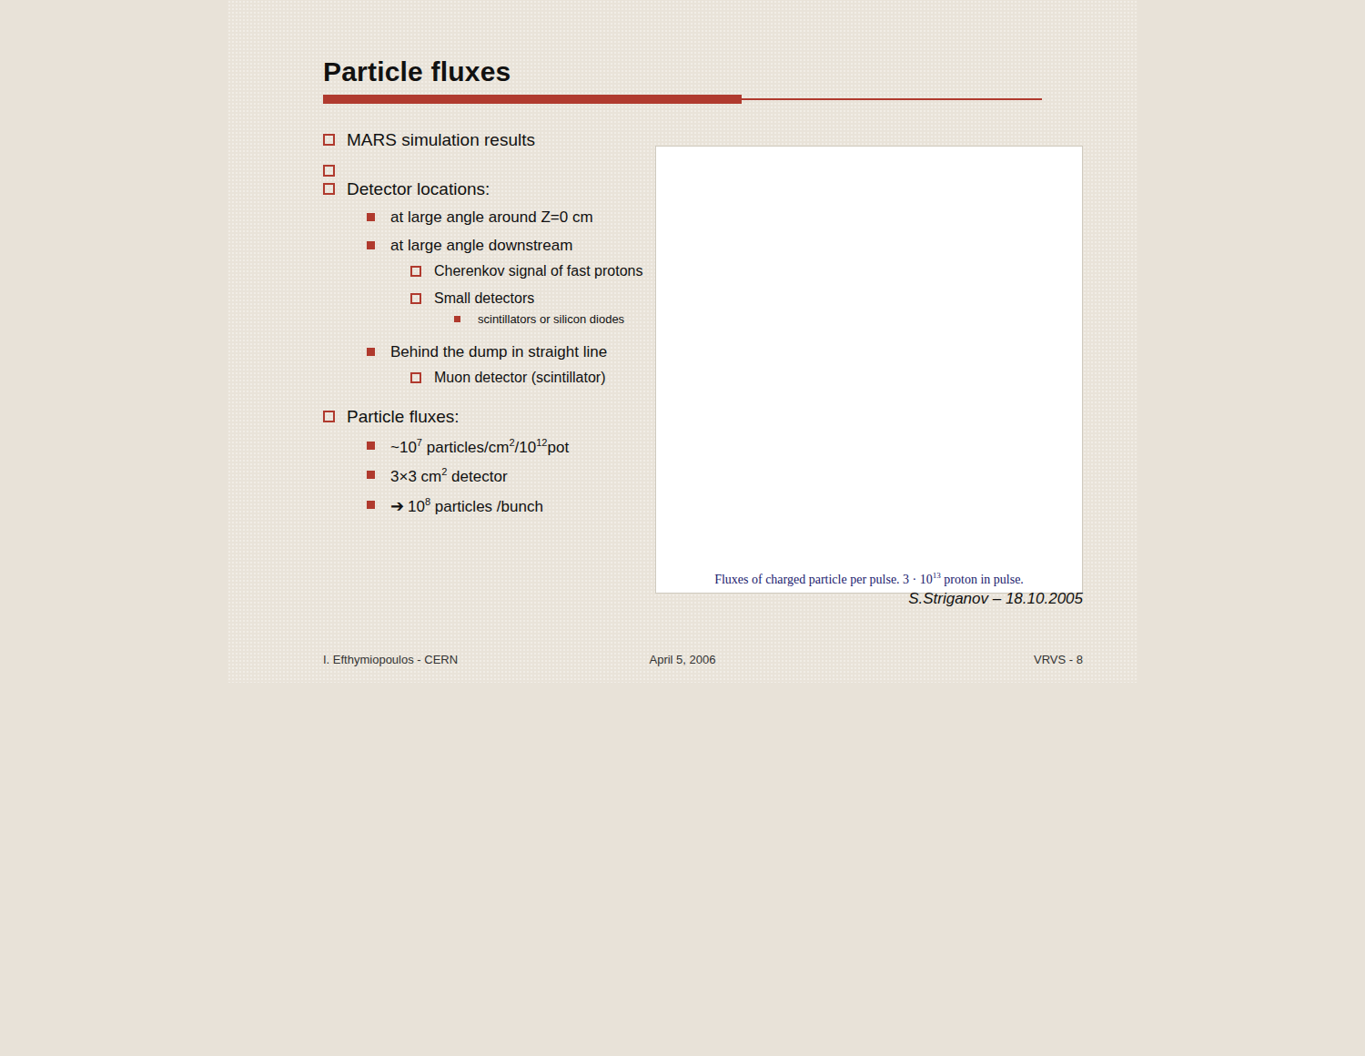Particle fluxes
MARS simulation results
Detector locations:
at large angle around Z=0 cm
at large angle downstream
Cherenkov signal of fast protons
Small detectors
scintillators or silicon diodes
Behind the dump in straight line
Muon detector (scintillator)
Particle fluxes:
~107 particles/cm2/1012pot
3×3 cm2 detector
➔108 particles /bunch
Fluxes of charged particle per pulse. 3 · 1013 proton in pulse.
S.Striganov – 18.10.2005
I. Efthymiopoulos - CERN
April 5, 2006
VRVS - 8